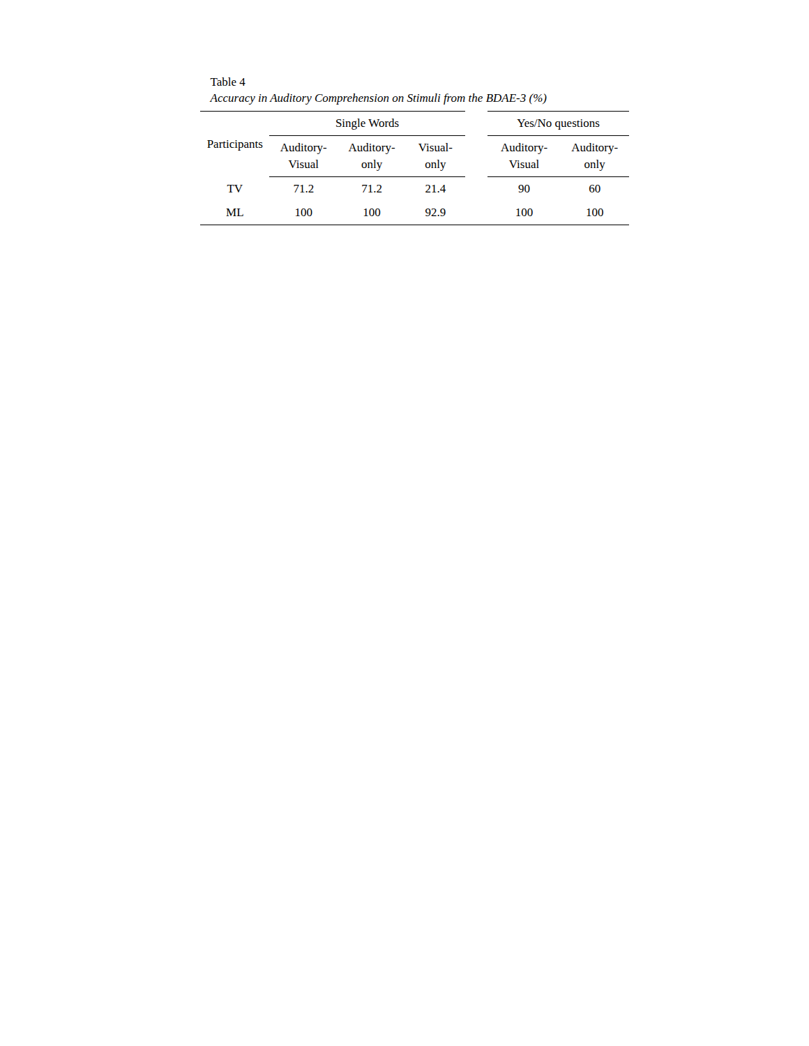Table 4 Accuracy in Auditory Comprehension on Stimuli from the BDAE-3 (%)
| Participants | Single Words | | Yes/No questions |
| --- | --- | --- | --- |
| Auditory-Visual | Auditory-only | Visual-only | | Auditory-Visual | Auditory-only |
| TV | 71.2 | 71.2 | 21.4 | | 90 | 60 |
| ML | 100 | 100 | 92.9 | | 100 | 100 |